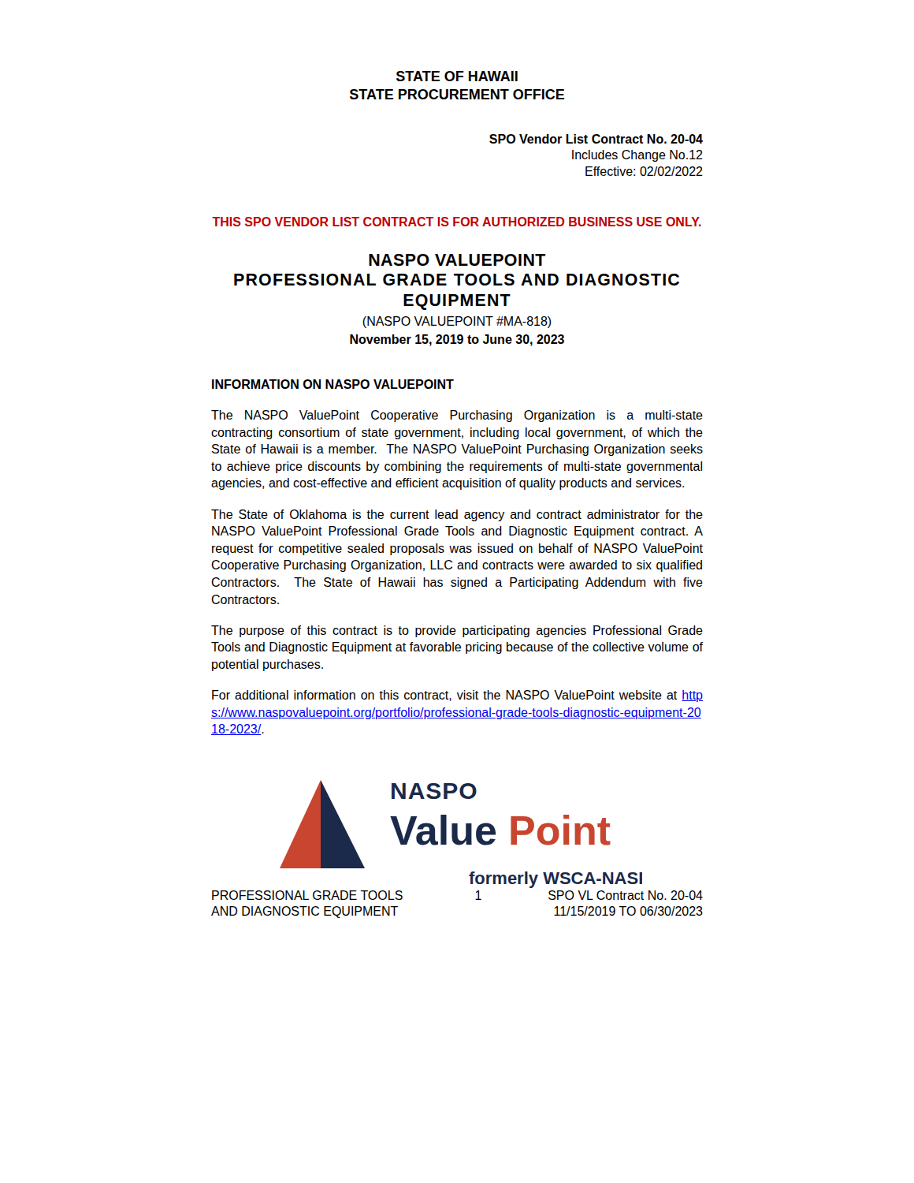STATE OF HAWAII
STATE PROCUREMENT OFFICE
SPO Vendor List Contract No. 20-04
Includes Change No.12
Effective: 02/02/2022
THIS SPO VENDOR LIST CONTRACT IS FOR AUTHORIZED BUSINESS USE ONLY.
NASPO VALUEPOINT
PROFESSIONAL GRADE TOOLS AND DIAGNOSTIC EQUIPMENT
(NASPO VALUEPOINT #MA-818)
November 15, 2019 to June 30, 2023
INFORMATION ON NASPO VALUEPOINT
The NASPO ValuePoint Cooperative Purchasing Organization is a multi-state contracting consortium of state government, including local government, of which the State of Hawaii is a member. The NASPO ValuePoint Purchasing Organization seeks to achieve price discounts by combining the requirements of multi-state governmental agencies, and cost-effective and efficient acquisition of quality products and services.
The State of Oklahoma is the current lead agency and contract administrator for the NASPO ValuePoint Professional Grade Tools and Diagnostic Equipment contract. A request for competitive sealed proposals was issued on behalf of NASPO ValuePoint Cooperative Purchasing Organization, LLC and contracts were awarded to six qualified Contractors. The State of Hawaii has signed a Participating Addendum with five Contractors.
The purpose of this contract is to provide participating agencies Professional Grade Tools and Diagnostic Equipment at favorable pricing because of the collective volume of potential purchases.
For additional information on this contract, visit the NASPO ValuePoint website at https://www.naspovaluepoint.org/portfolio/professional-grade-tools-diagnostic-equipment-2018-2023/.
NASPO Value Point formerly WSCA-NASPO
| PROFESSIONAL GRADE TOOLS AND DIAGNOSTIC EQUIPMENT | 1 | SPO VL Contract No. 20-04 11/15/2019 TO 06/30/2023 |